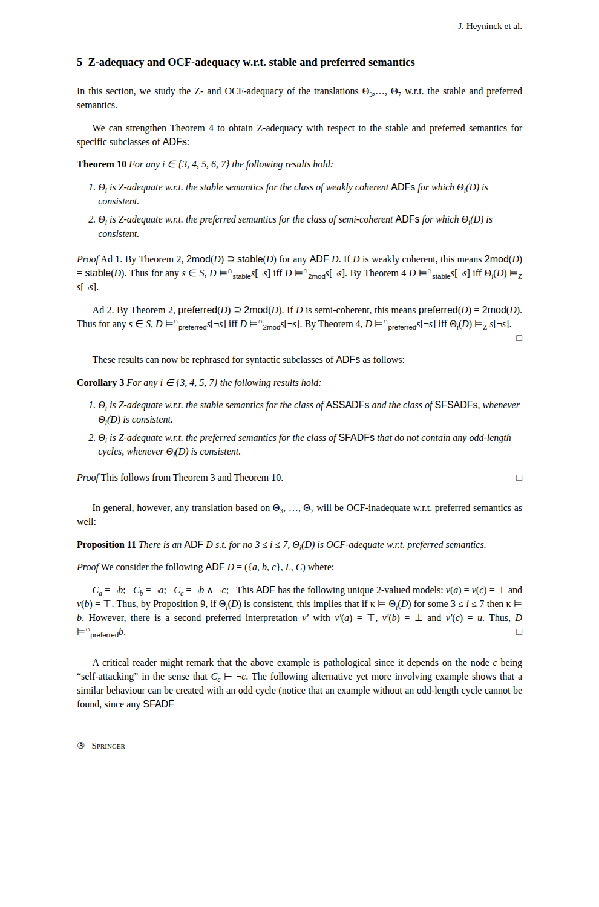J. Heyninck et al.
5 Z-adequacy and OCF-adequacy w.r.t. stable and preferred semantics
In this section, we study the Z- and OCF-adequacy of the translations Θ3,…, Θ7 w.r.t. the stable and preferred semantics.
We can strengthen Theorem 4 to obtain Z-adequacy with respect to the stable and preferred semantics for specific subclasses of ADFs:
Theorem 10 For any i ∈ {3, 4, 5, 6, 7} the following results hold:
Θi is Z-adequate w.r.t. the stable semantics for the class of weakly coherent ADFs for which Θi(D) is consistent.
Θi is Z-adequate w.r.t. the preferred semantics for the class of semi-coherent ADFs for which Θi(D) is consistent.
Proof Ad 1. By Theorem 2, 2mod(D) ⊇ stable(D) for any ADF D. If D is weakly coherent, this means 2mod(D) = stable(D). Thus for any s ∈ S, D ⊨∩stable s[¬s] iff D ⊨∩2mod s[¬s]. By Theorem 4 D ⊨∩stable s[¬s] iff Θi(D) ⊨Z s[¬s].
Ad 2. By Theorem 2, preferred(D) ⊇ 2mod(D). If D is semi-coherent, this means preferred(D) = 2mod(D). Thus for any s ∈ S, D ⊨∩preferred s[¬s] iff D ⊨∩2mod s[¬s]. By Theorem 4, D ⊨∩preferred s[¬s] iff Θi(D) ⊨Z s[¬s]. □
These results can now be rephrased for syntactic subclasses of ADFs as follows:
Corollary 3 For any i ∈ {3, 4, 5, 7} the following results hold:
Θi is Z-adequate w.r.t. the stable semantics for the class of ASSADFs and the class of SFSADFs, whenever Θi(D) is consistent.
Θi is Z-adequate w.r.t. the preferred semantics for the class of SFADFs that do not contain any odd-length cycles, whenever Θi(D) is consistent.
Proof This follows from Theorem 3 and Theorem 10. □
In general, however, any translation based on Θ3, …, Θ7 will be OCF-inadequate w.r.t. preferred semantics as well:
Proposition 11 There is an ADF D s.t. for no 3 ≤ i ≤ 7, Θi(D) is OCF-adequate w.r.t. preferred semantics.
Proof We consider the following ADF D = ({a, b, c}, L, C) where:
Ca = ¬b; Cb = ¬a; Cc = ¬b ∧ ¬c; This ADF has the following unique 2-valued models: v(a) = v(c) = ⊥ and v(b) = ⊤. Thus, by Proposition 9, if Θi(D) is consistent, this implies that if κ ⊨ Θi(D) for some 3 ≤ i ≤ 7 then κ ⊨ b. However, there is a second preferred interpretation v′ with v′(a) = ⊤, v′(b) = ⊥ and v′(c) = u. Thus, D ⊨∩preferred b. □
A critical reader might remark that the above example is pathological since it depends on the node c being “self-attacking” in the sense that Cc ⊢ ¬c. The following alternative yet more involving example shows that a similar behaviour can be created with an odd cycle (notice that an example without an odd-length cycle cannot be found, since any SFADF
③ Springer